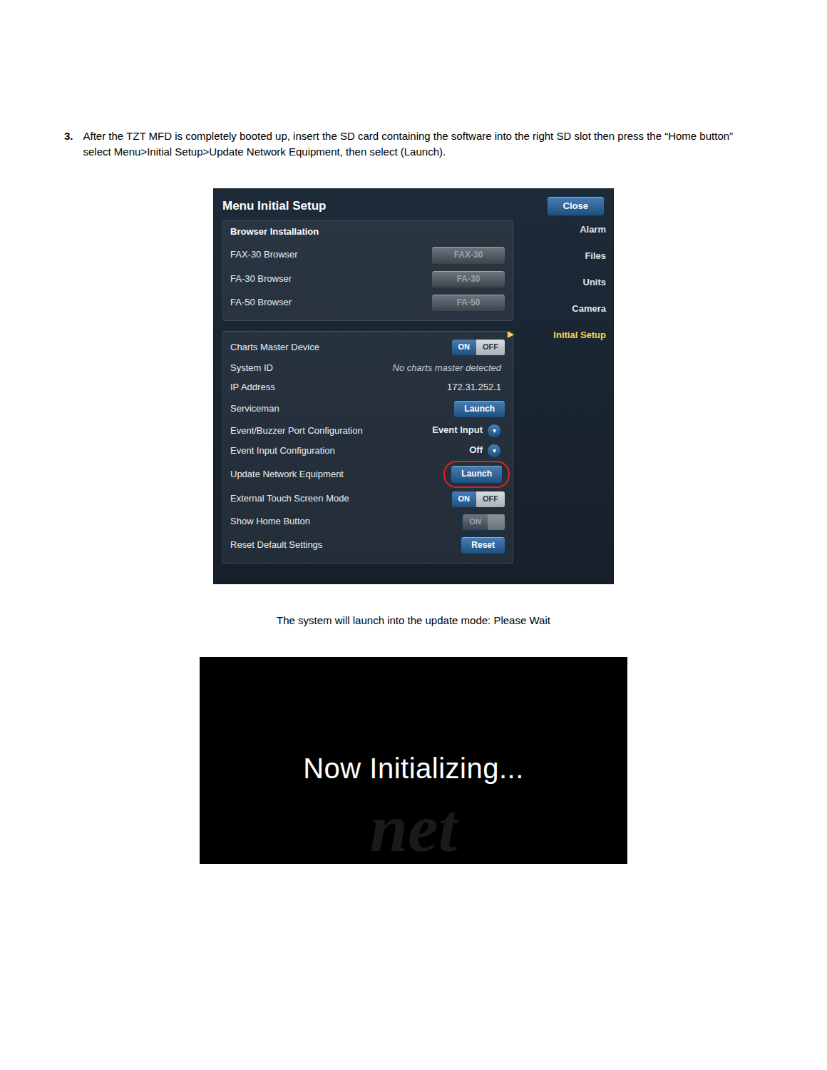3.
After the TZT MFD is completely booted up, insert the SD card containing the software into the right SD slot then press the “Home button” select Menu>Initial Setup>Update Network Equipment, then select (Launch).
Menu Initial Setup
Close
Browser Installation
FAX-30 Browser FAX-30
FA-30 Browser FA-30
FA-50 Browser FA-50
Charts Master Device ON OFF
System ID No charts master detected
IP Address 172.31.252.1
Serviceman Launch
Event/Buzzer Port Configuration Event Input▾
Event Input Configuration Off▾
Update Network Equipment Launch
External Touch Screen Mode ON OFF
Show Home Button ON
Reset Default Settings Reset
Alarm
Files
Units
Camera
Initial Setup
The system will launch into the update mode: Please Wait
Now Initializing...
net